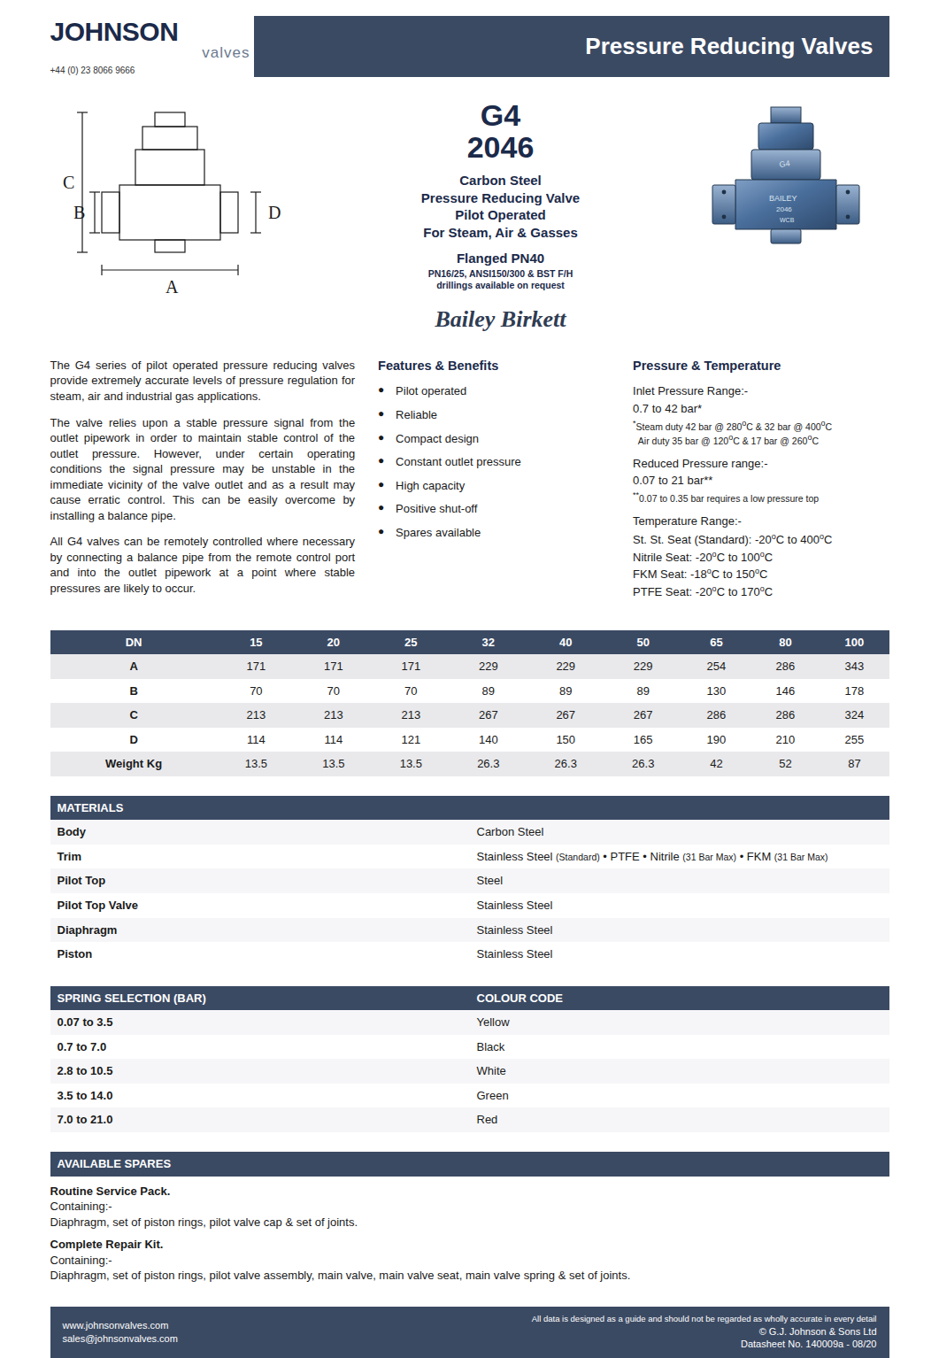JOHNSON
valves
+44 (0) 23 8066 9666
Pressure Reducing Valves
C B A D
G4
2046
Carbon Steel
Pressure Reducing Valve
Pilot Operated
For Steam, Air & Gasses
Flanged PN40
PN16/25, ANSI150/300 & BST F/H
drillings available on request
Bailey Birkett
G4 BAILEY 2046 WCB
The G4 series of pilot operated pressure reducing valves provide extremely accurate levels of pressure regulation for steam, air and industrial gas applications.
The valve relies upon a stable pressure signal from the outlet pipework in order to maintain stable control of the outlet pressure. However, under certain operating conditions the signal pressure may be unstable in the immediate vicinity of the valve outlet and as a result may cause erratic control. This can be easily overcome by installing a balance pipe.
All G4 valves can be remotely controlled where necessary by connecting a balance pipe from the remote control port and into the outlet pipework at a point where stable pressures are likely to occur.
Features & Benefits
Pilot operated
Reliable
Compact design
Constant outlet pressure
High capacity
Positive shut-off
Spares available
Pressure & Temperature
Inlet Pressure Range:-
0.7 to 42 bar*
*Steam duty 42 bar @ 280oC & 32 bar @ 400oC
Air duty 35 bar @ 120oC & 17 bar @ 260oC
Reduced Pressure range:-
0.07 to 21 bar**
**0.07 to 0.35 bar requires a low pressure top
Temperature Range:-
St. St. Seat (Standard): -20oC to 400oC
Nitrile Seat: -20oC to 100oC
FKM Seat: -18oC to 150oC
PTFE Seat: -20oC to 170oC
| DN | 15 | 20 | 25 | 32 | 40 | 50 | 65 | 80 | 100 |
| --- | --- | --- | --- | --- | --- | --- | --- | --- | --- |
| A | 171 | 171 | 171 | 229 | 229 | 229 | 254 | 286 | 343 |
| B | 70 | 70 | 70 | 89 | 89 | 89 | 130 | 146 | 178 |
| C | 213 | 213 | 213 | 267 | 267 | 267 | 286 | 286 | 324 |
| D | 114 | 114 | 121 | 140 | 150 | 165 | 190 | 210 | 255 |
| Weight Kg | 13.5 | 13.5 | 13.5 | 26.3 | 26.3 | 26.3 | 42 | 52 | 87 |
| MATERIALS |
| --- |
| Body | Carbon Steel |
| Trim | Stainless Steel (Standard) • PTFE • Nitrile (31 Bar Max) • FKM (31 Bar Max) |
| Pilot Top | Steel |
| Pilot Top Valve | Stainless Steel |
| Diaphragm | Stainless Steel |
| Piston | Stainless Steel |
| SPRING SELECTION (BAR) | COLOUR CODE |
| --- | --- |
| 0.07 to 3.5 | Yellow |
| 0.7 to 7.0 | Black |
| 2.8 to 10.5 | White |
| 3.5 to 14.0 | Green |
| 7.0 to 21.0 | Red |
AVAILABLE SPARES
Routine Service Pack.
Containing:-
Diaphragm, set of piston rings, pilot valve cap & set of joints.
Complete Repair Kit.
Containing:-
Diaphragm, set of piston rings, pilot valve assembly, main valve, main valve seat, main valve spring & set of joints.
www.johnsonvalves.com sales@johnsonvalves.com
All data is designed as a guide and should not be regarded as wholly accurate in every detail
© G.J. Johnson & Sons Ltd
Datasheet No. 140009a - 08/20